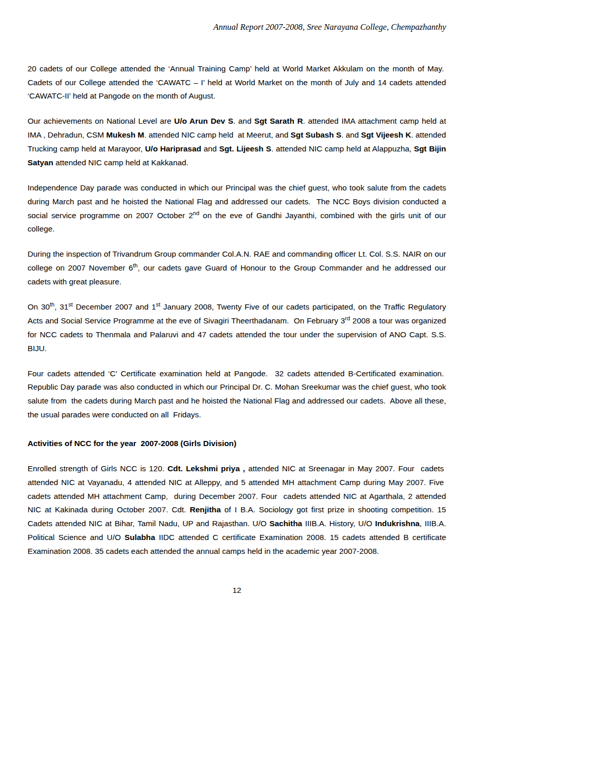Annual Report 2007-2008, Sree Narayana College, Chempazhanthy
20 cadets of our College attended the ‘Annual Training Camp’ held at World Market Akkulam on the month of May. Cadets of our College attended the ‘CAWATC – I’ held at World Market on the month of July and 14 cadets attended ‘CAWATC-II’ held at Pangode on the month of August.
Our achievements on National Level are U/o Arun Dev S. and Sgt Sarath R. attended IMA attachment camp held at IMA , Dehradun, CSM Mukesh M. attended NIC camp held at Meerut, and Sgt Subash S. and Sgt Vijeesh K. attended Trucking camp held at Marayoor, U/o Hariprasad and Sgt. Lijeesh S. attended NIC camp held at Alappuzha, Sgt Bijin Satyan attended NIC camp held at Kakkanad.
Independence Day parade was conducted in which our Principal was the chief guest, who took salute from the cadets during March past and he hoisted the National Flag and addressed our cadets. The NCC Boys division conducted a social service programme on 2007 October 2nd on the eve of Gandhi Jayanthi, combined with the girls unit of our college.
During the inspection of Trivandrum Group commander Col.A.N. RAE and commanding officer Lt. Col. S.S. NAIR on our college on 2007 November 6th, our cadets gave Guard of Honour to the Group Commander and he addressed our cadets with great pleasure.
On 30th, 31st December 2007 and 1st January 2008, Twenty Five of our cadets participated, on the Traffic Regulatory Acts and Social Service Programme at the eve of Sivagiri Theerthadanam. On February 3rd 2008 a tour was organized for NCC cadets to Thenmala and Palaruvi and 47 cadets attended the tour under the supervision of ANO Capt. S.S. BIJU.
Four cadets attended ‘C’ Certificate examination held at Pangode. 32 cadets attended B-Certificated examination. Republic Day parade was also conducted in which our Principal Dr. C. Mohan Sreekumar was the chief guest, who took salute from the cadets during March past and he hoisted the National Flag and addressed our cadets. Above all these, the usual parades were conducted on all Fridays.
Activities of NCC for the year 2007-2008 (Girls Division)
Enrolled strength of Girls NCC is 120. Cdt. Lekshmi priya , attended NIC at Sreenagar in May 2007. Four cadets attended NIC at Vayanadu, 4 attended NIC at Alleppy, and 5 attended MH attachment Camp during May 2007. Five cadets attended MH attachment Camp, during December 2007. Four cadets attended NIC at Agarthala, 2 attended NIC at Kakinada during October 2007. Cdt. Renjitha of I B.A. Sociology got first prize in shooting competition. 15 Cadets attended NIC at Bihar, Tamil Nadu, UP and Rajasthan. U/O Sachitha IIIB.A. History, U/O Indukrishna, IIIB.A. Political Science and U/O Sulabha IIDC attended C certificate Examination 2008. 15 cadets attended B certificate Examination 2008. 35 cadets each attended the annual camps held in the academic year 2007-2008.
12